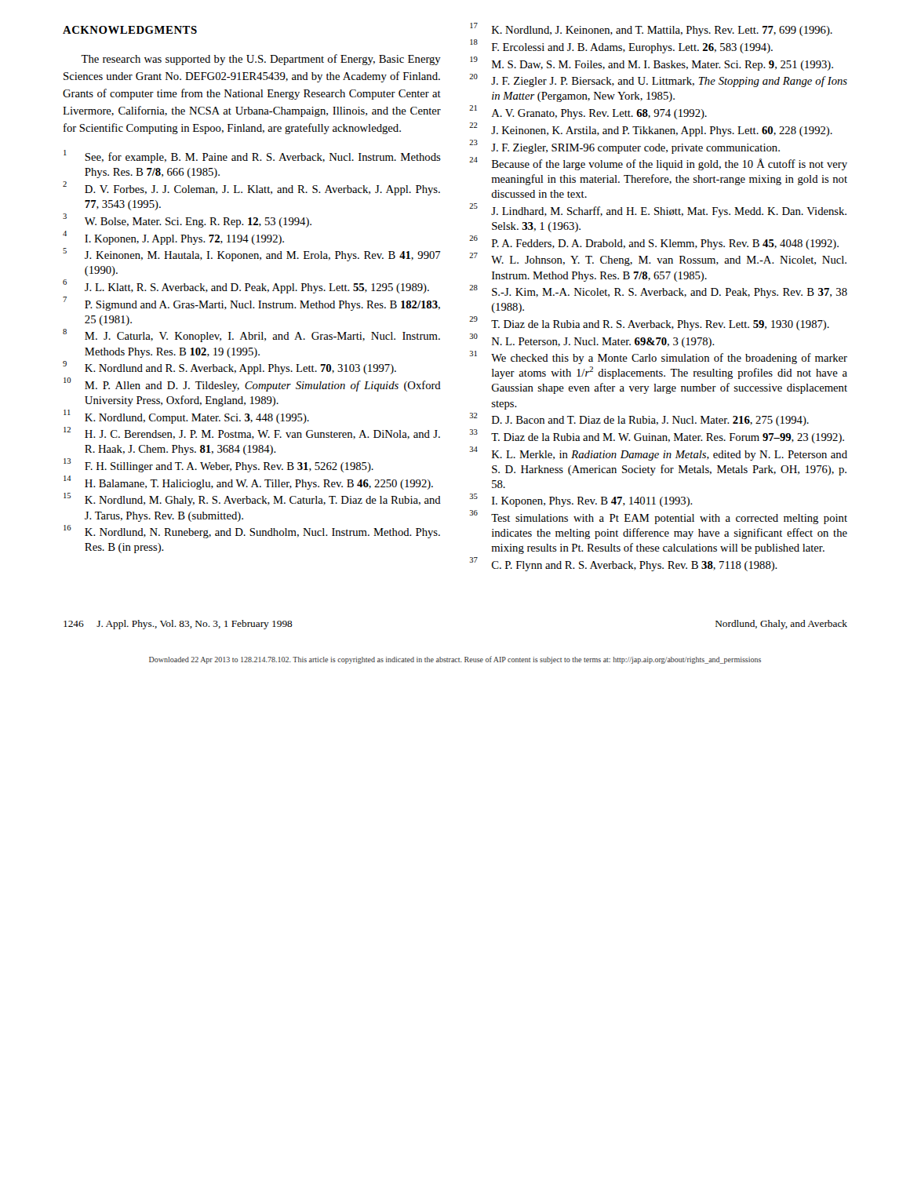Acknowledgments
The research was supported by the U.S. Department of Energy, Basic Energy Sciences under Grant No. DEFG02-91ER45439, and by the Academy of Finland. Grants of computer time from the National Energy Research Computer Center at Livermore, California, the NCSA at Urbana-Champaign, Illinois, and the Center for Scientific Computing in Espoo, Finland, are gratefully acknowledged.
See, for example, B. M. Paine and R. S. Averback, Nucl. Instrum. Methods Phys. Res. B 7/8, 666 (1985).
D. V. Forbes, J. J. Coleman, J. L. Klatt, and R. S. Averback, J. Appl. Phys. 77, 3543 (1995).
W. Bolse, Mater. Sci. Eng. R. Rep. 12, 53 (1994).
I. Koponen, J. Appl. Phys. 72, 1194 (1992).
J. Keinonen, M. Hautala, I. Koponen, and M. Erola, Phys. Rev. B 41, 9907 (1990).
J. L. Klatt, R. S. Averback, and D. Peak, Appl. Phys. Lett. 55, 1295 (1989).
P. Sigmund and A. Gras-Marti, Nucl. Instrum. Method Phys. Res. B 182/183, 25 (1981).
M. J. Caturla, V. Konoplev, I. Abril, and A. Gras-Marti, Nucl. Instrum. Methods Phys. Res. B 102, 19 (1995).
K. Nordlund and R. S. Averback, Appl. Phys. Lett. 70, 3103 (1997).
M. P. Allen and D. J. Tildesley, Computer Simulation of Liquids (Oxford University Press, Oxford, England, 1989).
K. Nordlund, Comput. Mater. Sci. 3, 448 (1995).
H. J. C. Berendsen, J. P. M. Postma, W. F. van Gunsteren, A. DiNola, and J. R. Haak, J. Chem. Phys. 81, 3684 (1984).
F. H. Stillinger and T. A. Weber, Phys. Rev. B 31, 5262 (1985).
H. Balamane, T. Halicioglu, and W. A. Tiller, Phys. Rev. B 46, 2250 (1992).
K. Nordlund, M. Ghaly, R. S. Averback, M. Caturla, T. Diaz de la Rubia, and J. Tarus, Phys. Rev. B (submitted).
K. Nordlund, N. Runeberg, and D. Sundholm, Nucl. Instrum. Method. Phys. Res. B (in press).
K. Nordlund, J. Keinonen, and T. Mattila, Phys. Rev. Lett. 77, 699 (1996).
F. Ercolessi and J. B. Adams, Europhys. Lett. 26, 583 (1994).
M. S. Daw, S. M. Foiles, and M. I. Baskes, Mater. Sci. Rep. 9, 251 (1993).
J. F. Ziegler J. P. Biersack, and U. Littmark, The Stopping and Range of Ions in Matter (Pergamon, New York, 1985).
A. V. Granato, Phys. Rev. Lett. 68, 974 (1992).
J. Keinonen, K. Arstila, and P. Tikkanen, Appl. Phys. Lett. 60, 228 (1992).
J. F. Ziegler, SRIM-96 computer code, private communication.
Because of the large volume of the liquid in gold, the 10 Å cutoff is not very meaningful in this material. Therefore, the short-range mixing in gold is not discussed in the text.
J. Lindhard, M. Scharff, and H. E. Shiøtt, Mat. Fys. Medd. K. Dan. Vidensk. Selsk. 33, 1 (1963).
P. A. Fedders, D. A. Drabold, and S. Klemm, Phys. Rev. B 45, 4048 (1992).
W. L. Johnson, Y. T. Cheng, M. van Rossum, and M.-A. Nicolet, Nucl. Instrum. Method Phys. Res. B 7/8, 657 (1985).
S.-J. Kim, M.-A. Nicolet, R. S. Averback, and D. Peak, Phys. Rev. B 37, 38 (1988).
T. Diaz de la Rubia and R. S. Averback, Phys. Rev. Lett. 59, 1930 (1987).
N. L. Peterson, J. Nucl. Mater. 69&70, 3 (1978).
We checked this by a Monte Carlo simulation of the broadening of marker layer atoms with 1/r2 displacements. The resulting profiles did not have a Gaussian shape even after a very large number of successive displacement steps.
D. J. Bacon and T. Diaz de la Rubia, J. Nucl. Mater. 216, 275 (1994).
T. Diaz de la Rubia and M. W. Guinan, Mater. Res. Forum 97–99, 23 (1992).
K. L. Merkle, in Radiation Damage in Metals, edited by N. L. Peterson and S. D. Harkness (American Society for Metals, Metals Park, OH, 1976), p. 58.
I. Koponen, Phys. Rev. B 47, 14011 (1993).
Test simulations with a Pt EAM potential with a corrected melting point indicates the melting point difference may have a significant effect on the mixing results in Pt. Results of these calculations will be published later.
C. P. Flynn and R. S. Averback, Phys. Rev. B 38, 7118 (1988).
1246 J. Appl. Phys., Vol. 83, No. 3, 1 February 1998
Nordlund, Ghaly, and Averback
Downloaded 22 Apr 2013 to 128.214.78.102. This article is copyrighted as indicated in the abstract. Reuse of AIP content is subject to the terms at: http://jap.aip.org/about/rights_and_permissions